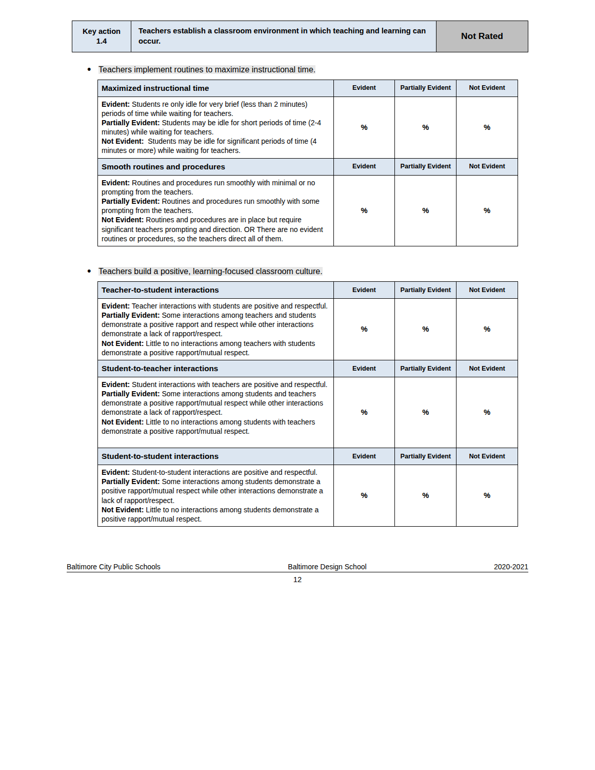Key action
1.4
Teachers establish a classroom environment in which teaching and learning can occur.
Not Rated
Teachers implement routines to maximize instructional time.
| Maximized instructional time | Evident | Partially Evident | Not Evident |
| Evident: Students re only idle for very brief (less than 2 minutes) periods of time while waiting for teachers. Partially Evident: Students may be idle for short periods of time (2-4 minutes) while waiting for teachers. Not Evident: Students may be idle for significant periods of time (4 minutes or more) while waiting for teachers. | % | % | % |
| Smooth routines and procedures | Evident | Partially Evident | Not Evident |
| Evident: Routines and procedures run smoothly with minimal or no prompting from the teachers. Partially Evident: Routines and procedures run smoothly with some prompting from the teachers. Not Evident: Routines and procedures are in place but require significant teachers prompting and direction. OR There are no evident routines or procedures, so the teachers direct all of them. | % | % | % |
Teachers build a positive, learning-focused classroom culture.
| Teacher-to-student interactions | Evident | Partially Evident | Not Evident |
| Evident: Teacher interactions with students are positive and respectful. Partially Evident: Some interactions among teachers and students demonstrate a positive rapport and respect while other interactions demonstrate a lack of rapport/respect. Not Evident: Little to no interactions among teachers with students demonstrate a positive rapport/mutual respect. | % | % | % |
| Student-to-teacher interactions | Evident | Partially Evident | Not Evident |
| Evident: Student interactions with teachers are positive and respectful. Partially Evident: Some interactions among students and teachers demonstrate a positive rapport/mutual respect while other interactions demonstrate a lack of rapport/respect. Not Evident: Little to no interactions among students with teachers demonstrate a positive rapport/mutual respect. | % | % | % |
| Student-to-student interactions | Evident | Partially Evident | Not Evident |
| Evident: Student-to-student interactions are positive and respectful. Partially Evident: Some interactions among students demonstrate a positive rapport/mutual respect while other interactions demonstrate a lack of rapport/respect. Not Evident: Little to no interactions among students demonstrate a positive rapport/mutual respect. | % | % | % |
Baltimore City Public Schools Baltimore Design School 2020-2021
12